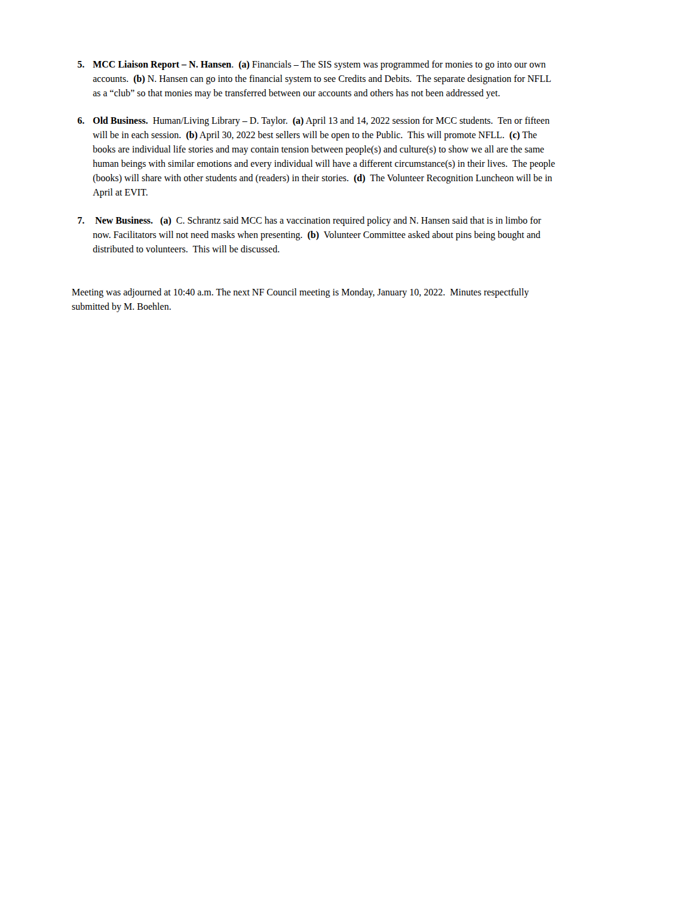5. MCC Liaison Report – N. Hansen. (a) Financials – The SIS system was programmed for monies to go into our own accounts. (b) N. Hansen can go into the financial system to see Credits and Debits. The separate designation for NFLL as a “club” so that monies may be transferred between our accounts and others has not been addressed yet.
6. Old Business. Human/Living Library – D. Taylor. (a) April 13 and 14, 2022 session for MCC students. Ten or fifteen will be in each session. (b) April 30, 2022 best sellers will be open to the Public. This will promote NFLL. (c) The books are individual life stories and may contain tension between people(s) and culture(s) to show we all are the same human beings with similar emotions and every individual will have a different circumstance(s) in their lives. The people (books) will share with other students and (readers) in their stories. (d) The Volunteer Recognition Luncheon will be in April at EVIT.
7. New Business. (a) C. Schrantz said MCC has a vaccination required policy and N. Hansen said that is in limbo for now. Facilitators will not need masks when presenting. (b) Volunteer Committee asked about pins being bought and distributed to volunteers. This will be discussed.
Meeting was adjourned at 10:40 a.m. The next NF Council meeting is Monday, January 10, 2022. Minutes respectfully submitted by M. Boehlen.